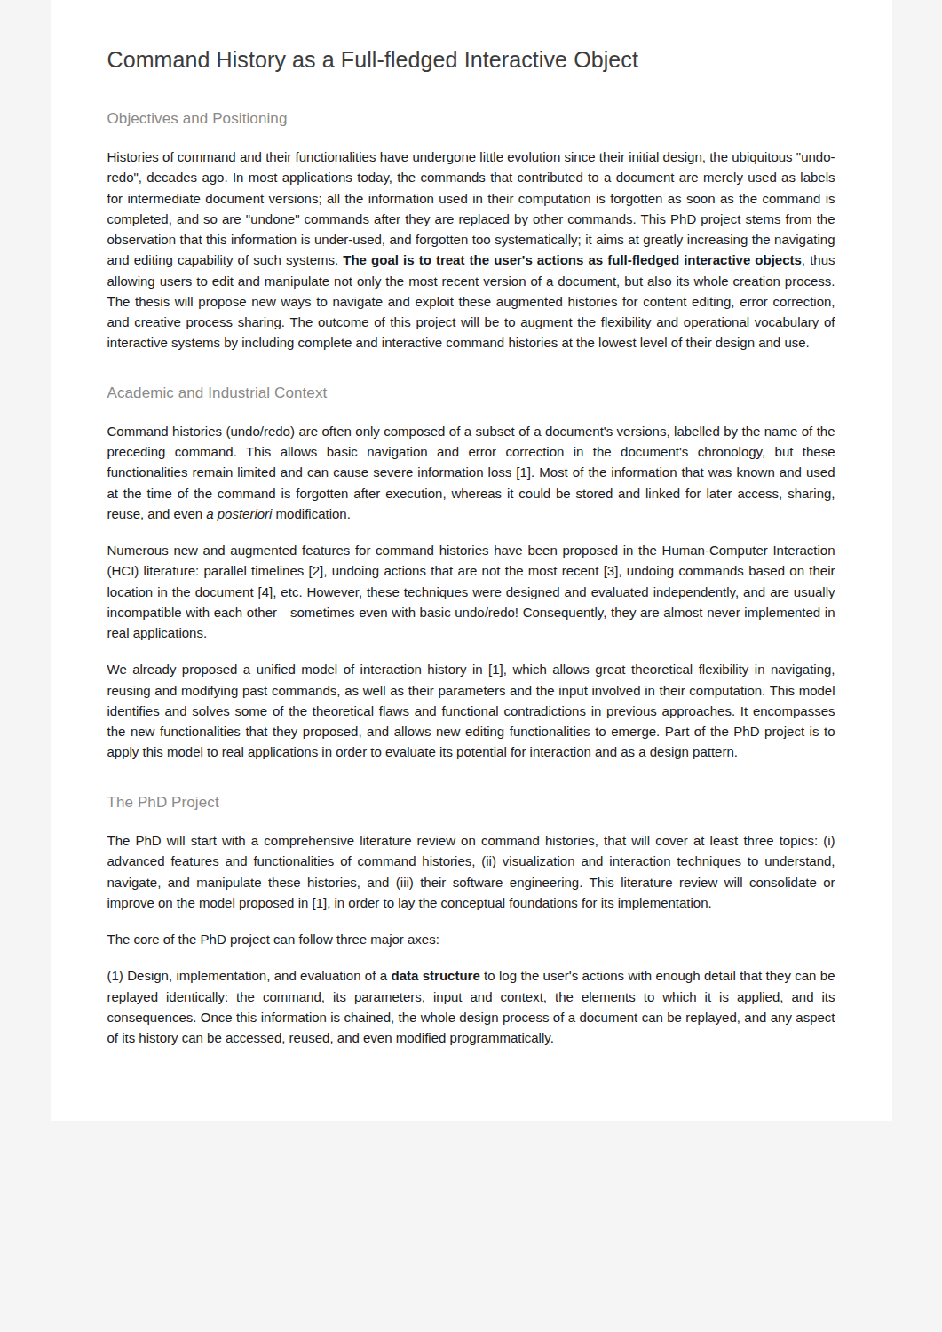Command History as a Full-fledged Interactive Object
Objectives and Positioning
Histories of command and their functionalities have undergone little evolution since their initial design, the ubiquitous "undo-redo", decades ago. In most applications today, the commands that contributed to a document are merely used as labels for intermediate document versions; all the information used in their computation is forgotten as soon as the command is completed, and so are "undone" commands after they are replaced by other commands. This PhD project stems from the observation that this information is under-used, and forgotten too systematically; it aims at greatly increasing the navigating and editing capability of such systems. The goal is to treat the user's actions as full-fledged interactive objects, thus allowing users to edit and manipulate not only the most recent version of a document, but also its whole creation process. The thesis will propose new ways to navigate and exploit these augmented histories for content editing, error correction, and creative process sharing. The outcome of this project will be to augment the flexibility and operational vocabulary of interactive systems by including complete and interactive command histories at the lowest level of their design and use.
Academic and Industrial Context
Command histories (undo/redo) are often only composed of a subset of a document's versions, labelled by the name of the preceding command. This allows basic navigation and error correction in the document's chronology, but these functionalities remain limited and can cause severe information loss [1]. Most of the information that was known and used at the time of the command is forgotten after execution, whereas it could be stored and linked for later access, sharing, reuse, and even a posteriori modification.
Numerous new and augmented features for command histories have been proposed in the Human-Computer Interaction (HCI) literature: parallel timelines [2], undoing actions that are not the most recent [3], undoing commands based on their location in the document [4], etc. However, these techniques were designed and evaluated independently, and are usually incompatible with each other—sometimes even with basic undo/redo! Consequently, they are almost never implemented in real applications.
We already proposed a unified model of interaction history in [1], which allows great theoretical flexibility in navigating, reusing and modifying past commands, as well as their parameters and the input involved in their computation. This model identifies and solves some of the theoretical flaws and functional contradictions in previous approaches. It encompasses the new functionalities that they proposed, and allows new editing functionalities to emerge. Part of the PhD project is to apply this model to real applications in order to evaluate its potential for interaction and as a design pattern.
The PhD Project
The PhD will start with a comprehensive literature review on command histories, that will cover at least three topics: (i) advanced features and functionalities of command histories, (ii) visualization and interaction techniques to understand, navigate, and manipulate these histories, and (iii) their software engineering. This literature review will consolidate or improve on the model proposed in [1], in order to lay the conceptual foundations for its implementation.
The core of the PhD project can follow three major axes:
(1) Design, implementation, and evaluation of a data structure to log the user's actions with enough detail that they can be replayed identically: the command, its parameters, input and context, the elements to which it is applied, and its consequences. Once this information is chained, the whole design process of a document can be replayed, and any aspect of its history can be accessed, reused, and even modified programmatically.